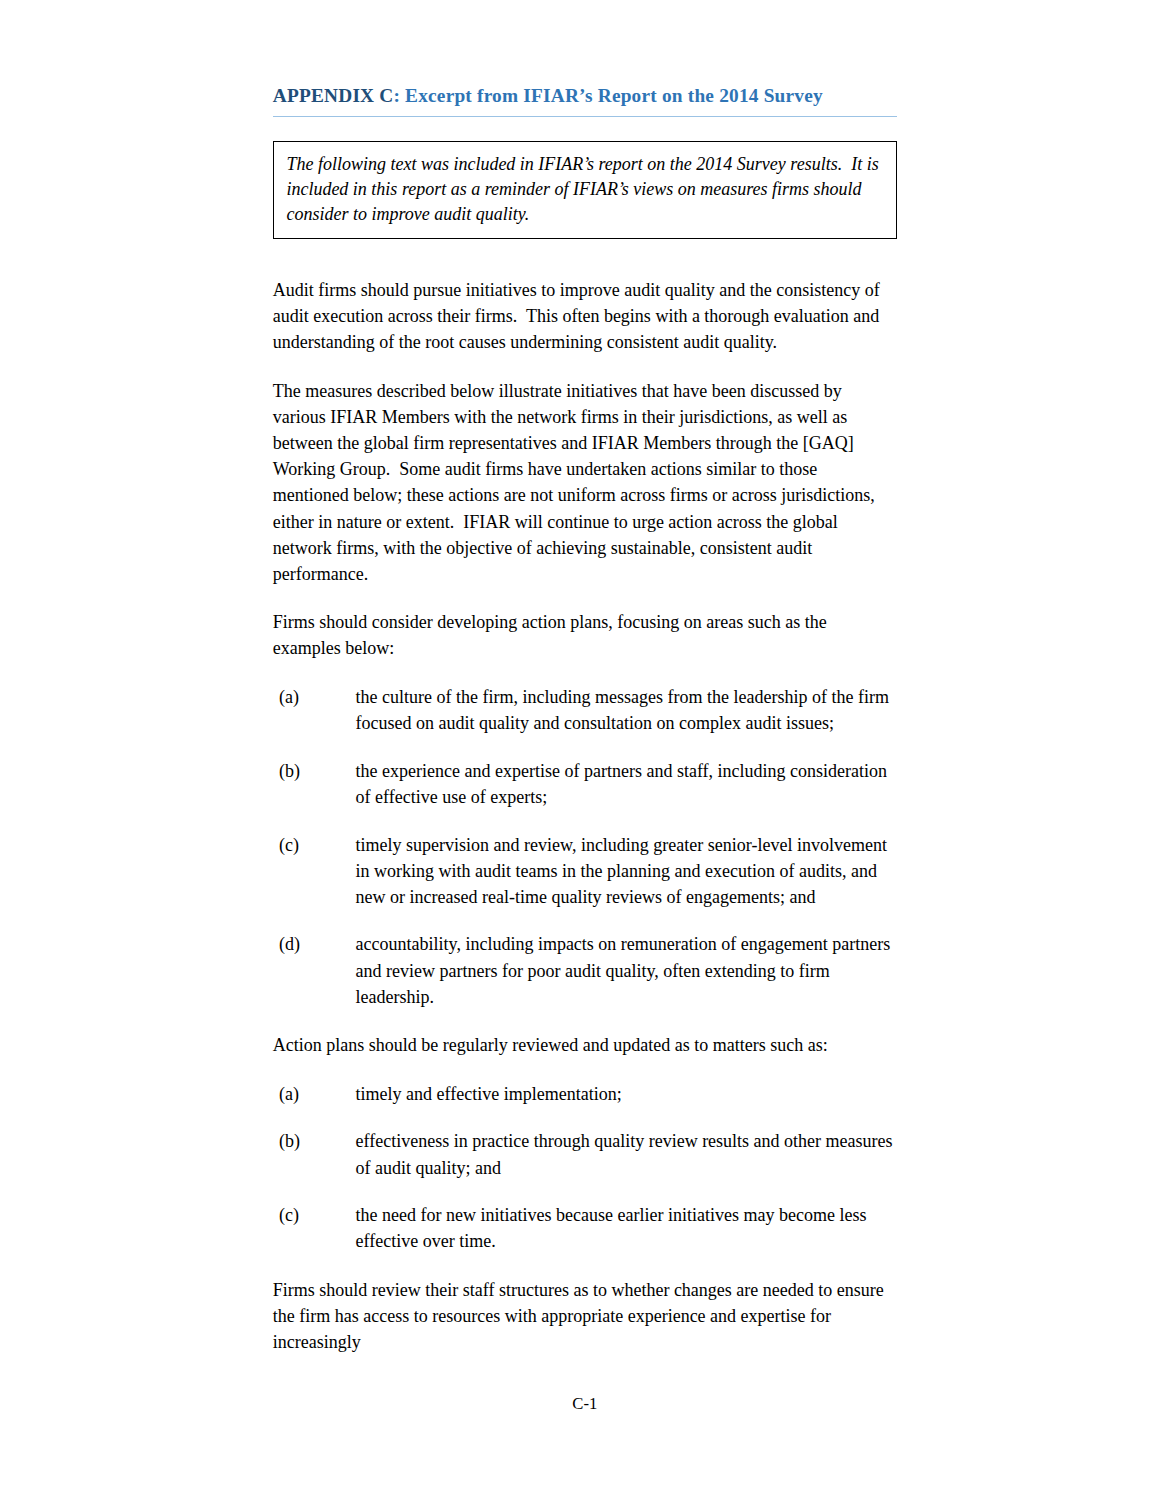APPENDIX C: Excerpt from IFIAR’s Report on the 2014 Survey
The following text was included in IFIAR’s report on the 2014 Survey results. It is included in this report as a reminder of IFIAR’s views on measures firms should consider to improve audit quality.
Audit firms should pursue initiatives to improve audit quality and the consistency of audit execution across their firms. This often begins with a thorough evaluation and understanding of the root causes undermining consistent audit quality.
The measures described below illustrate initiatives that have been discussed by various IFIAR Members with the network firms in their jurisdictions, as well as between the global firm representatives and IFIAR Members through the [GAQ] Working Group. Some audit firms have undertaken actions similar to those mentioned below; these actions are not uniform across firms or across jurisdictions, either in nature or extent. IFIAR will continue to urge action across the global network firms, with the objective of achieving sustainable, consistent audit performance.
Firms should consider developing action plans, focusing on areas such as the examples below:
(a) the culture of the firm, including messages from the leadership of the firm focused on audit quality and consultation on complex audit issues;
(b) the experience and expertise of partners and staff, including consideration of effective use of experts;
(c) timely supervision and review, including greater senior-level involvement in working with audit teams in the planning and execution of audits, and new or increased real-time quality reviews of engagements; and
(d) accountability, including impacts on remuneration of engagement partners and review partners for poor audit quality, often extending to firm leadership.
Action plans should be regularly reviewed and updated as to matters such as:
(a) timely and effective implementation;
(b) effectiveness in practice through quality review results and other measures of audit quality; and
(c) the need for new initiatives because earlier initiatives may become less effective over time.
Firms should review their staff structures as to whether changes are needed to ensure the firm has access to resources with appropriate experience and expertise for increasingly
C-1